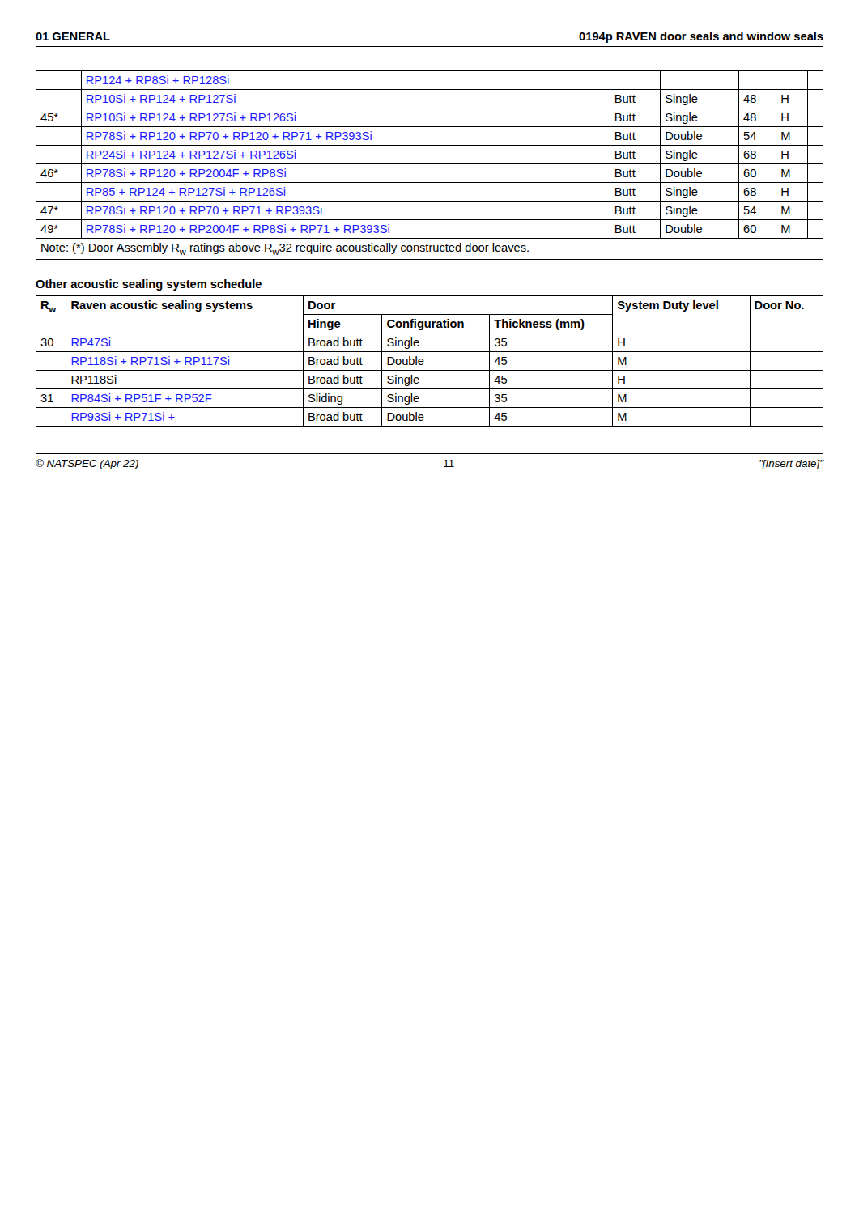01 GENERAL
0194p RAVEN door seals and window seals
| | RP124 + RP8Si + RP128Si | | | | | |
| | RP10Si + RP124 + RP127Si | Butt | Single | 48 | H | |
| 45* | RP10Si + RP124 + RP127Si + RP126Si | Butt | Single | 48 | H | |
| | RP78Si + RP120 + RP70 + RP120 + RP71 + RP393Si | Butt | Double | 54 | M | |
| | RP24Si + RP124 + RP127Si + RP126Si | Butt | Single | 68 | H | |
| 46* | RP78Si + RP120 + RP2004F + RP8Si | Butt | Double | 60 | M | |
| | RP85 + RP124 + RP127Si + RP126Si | Butt | Single | 68 | H | |
| 47* | RP78Si + RP120 + RP70 + RP71 + RP393Si | Butt | Single | 54 | M | |
| 49* | RP78Si + RP120 + RP2004F + RP8Si + RP71 + RP393Si | Butt | Double | 60 | M | |
| Note: (*) Door Assembly R w ratings above R w 32 require acoustically constructed door leaves. |
Other acoustic sealing system schedule
| R w | Raven acoustic sealing systems | Door | System Duty level | Door No. |
| --- | --- | --- | --- | --- |
| Hinge | Configuration | Thickness (mm) |
| 30 | RP47Si | Broad butt | Single | 35 | H | |
| | RP118Si + RP71Si + RP117Si | Broad butt | Double | 45 | M | |
| | RP118Si | Broad butt | Single | 45 | H | |
| 31 | RP84Si + RP51F + RP52F | Sliding | Single | 35 | M | |
| | RP93Si + RP71Si + | Broad butt | Double | 45 | M | |
© NATSPEC (Apr 22)
11
"[Insert date]"